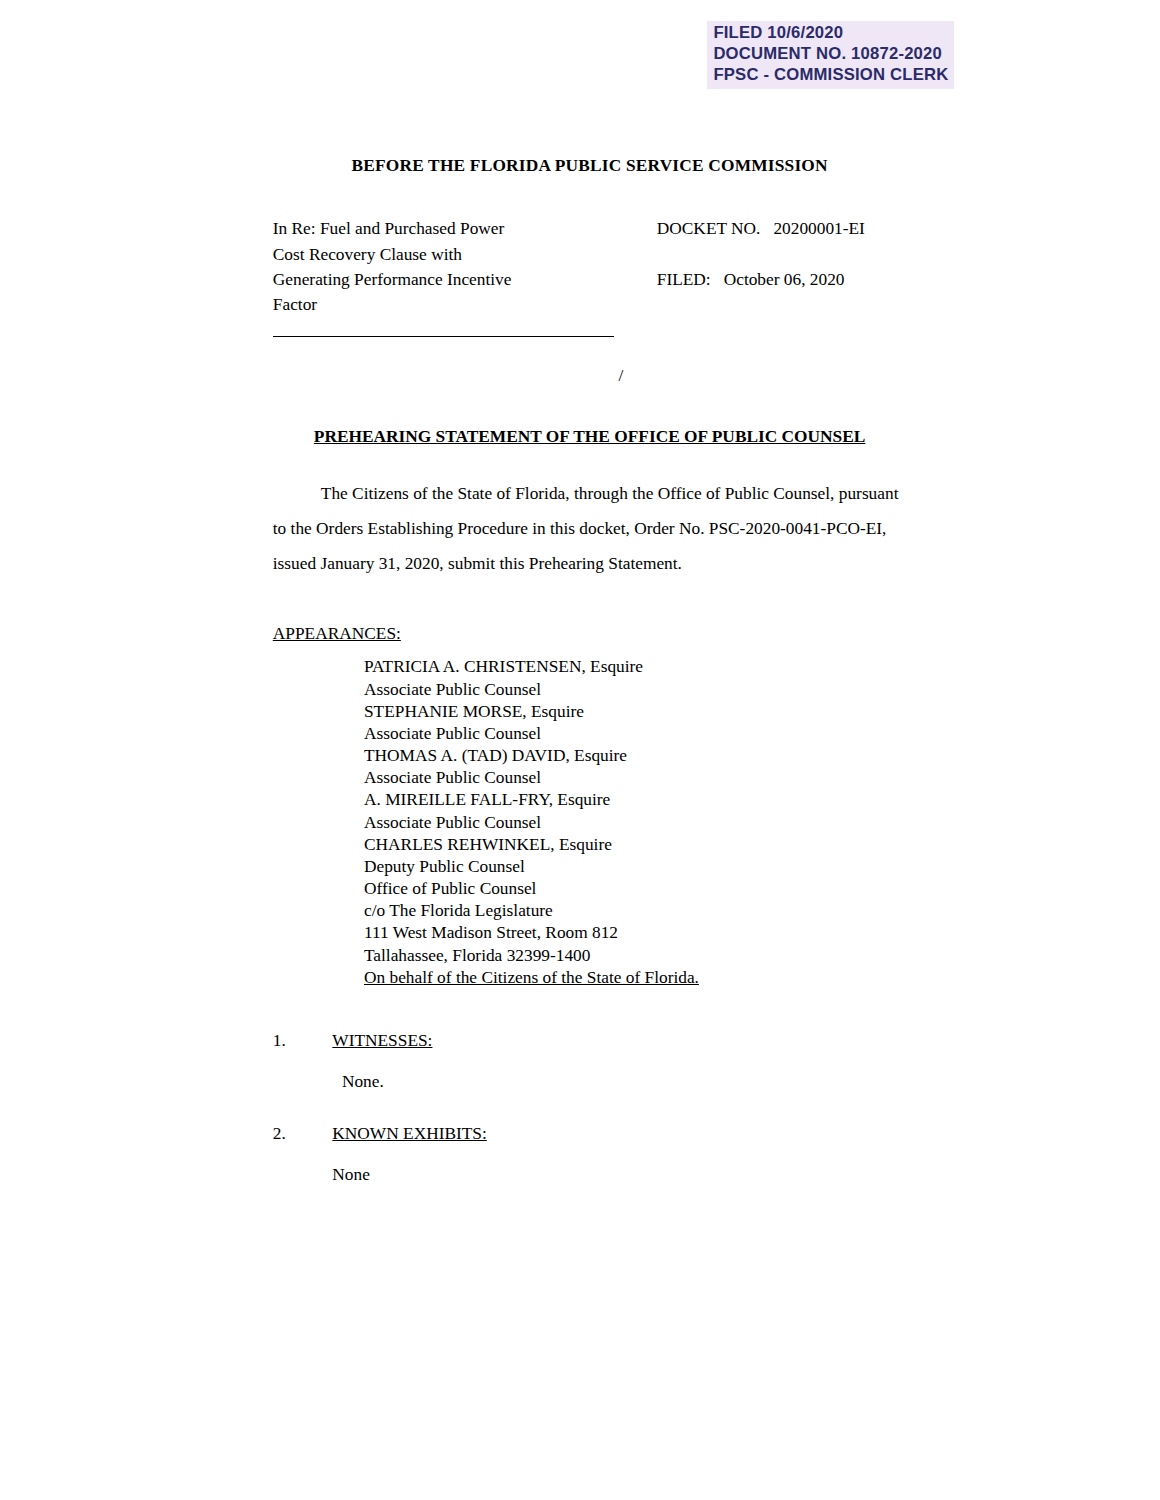FILED 10/6/2020
DOCUMENT NO. 10872-2020
FPSC - COMMISSION CLERK
BEFORE THE FLORIDA PUBLIC SERVICE COMMISSION
| In Re: Fuel and Purchased Power Cost Recovery Clause with Generating Performance Incentive Factor | DOCKET NO. 20200001-EI FILED: October 06, 2020 |
/
PREHEARING STATEMENT OF THE OFFICE OF PUBLIC COUNSEL
The Citizens of the State of Florida, through the Office of Public Counsel, pursuant to the Orders Establishing Procedure in this docket, Order No. PSC-2020-0041-PCO-EI, issued January 31, 2020, submit this Prehearing Statement.
APPEARANCES:
PATRICIA A. CHRISTENSEN, Esquire
Associate Public Counsel
STEPHANIE MORSE, Esquire
Associate Public Counsel
THOMAS A. (TAD) DAVID, Esquire
Associate Public Counsel
A. MIREILLE FALL-FRY, Esquire
Associate Public Counsel
CHARLES REHWINKEL, Esquire
Deputy Public Counsel
Office of Public Counsel
c/o The Florida Legislature
111 West Madison Street, Room 812
Tallahassee, Florida 32399-1400
On behalf of the Citizens of the State of Florida.
1.
WITNESSES:
None.
2.
KNOWN EXHIBITS:
None